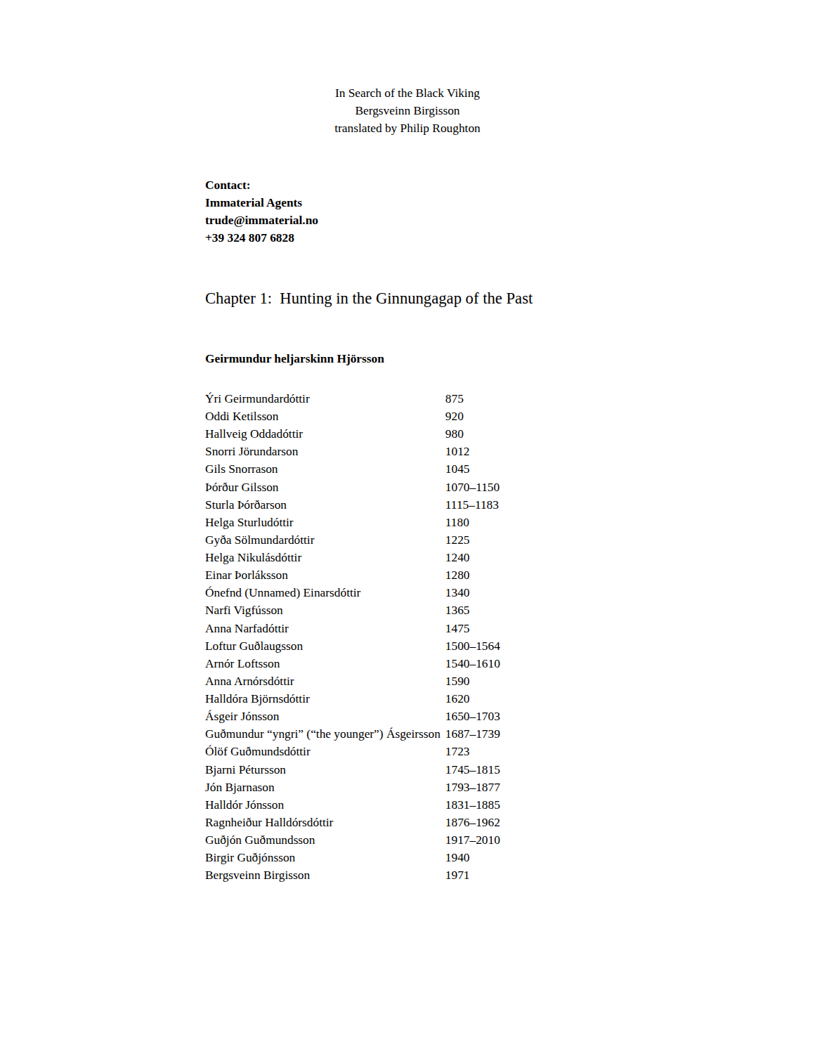In Search of the Black Viking
Bergsveinn Birgisson
translated by Philip Roughton
Contact:
Immaterial Agents
trude@immaterial.no
+39 324 807 6828
Chapter 1: Hunting in the Ginnungagap of the Past
Geirmundur heljarskinn Hjörsson
| Ýri Geirmundardóttir | 875 |
| Oddi Ketilsson | 920 |
| Hallveig Oddadóttir | 980 |
| Snorri Jörundarson | 1012 |
| Gils Snorrason | 1045 |
| Þórður Gilsson | 1070–1150 |
| Sturla Þórðarson | 1115–1183 |
| Helga Sturludóttir | 1180 |
| Gyða Sölmundardóttir | 1225 |
| Helga Nikulásdóttir | 1240 |
| Einar Þorláksson | 1280 |
| Ónefnd (Unnamed) Einarsdóttir | 1340 |
| Narfi Vigfússon | 1365 |
| Anna Narfadóttir | 1475 |
| Loftur Guðlaugsson | 1500–1564 |
| Arnór Loftsson | 1540–1610 |
| Anna Arnórsdóttir | 1590 |
| Halldóra Björnsdóttir | 1620 |
| Ásgeir Jónsson | 1650–1703 |
| Guðmundur “yngri” (“the younger”) Ásgeirsson | 1687–1739 |
| Ólöf Guðmundsdóttir | 1723 |
| Bjarni Pétursson | 1745–1815 |
| Jón Bjarnason | 1793–1877 |
| Halldór Jónsson | 1831–1885 |
| Ragnheiður Halldórsdóttir | 1876–1962 |
| Guðjón Guðmundsson | 1917–2010 |
| Birgir Guðjónsson | 1940 |
| Bergsveinn Birgisson | 1971 |